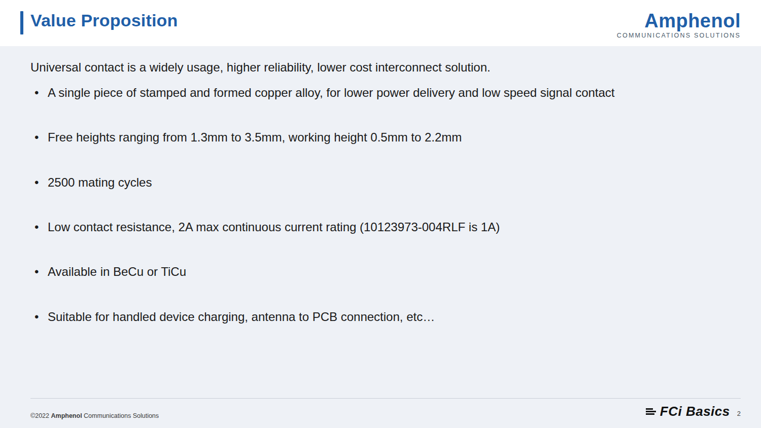Value Proposition
Amphenol
Communications Solutions
Universal contact is a widely usage, higher reliability, lower cost interconnect solution.
A single piece of stamped and formed copper alloy, for lower power delivery and low speed signal contact
Free heights ranging from 1.3mm to 3.5mm, working height 0.5mm to 2.2mm
2500 mating cycles
Low contact resistance, 2A max continuous current rating (10123973-004RLF is 1A)
Available in BeCu or TiCu
Suitable for handled device charging, antenna to PCB connection, etc…
©2022 Amphenol Communications Solutions
FCi Basics
2